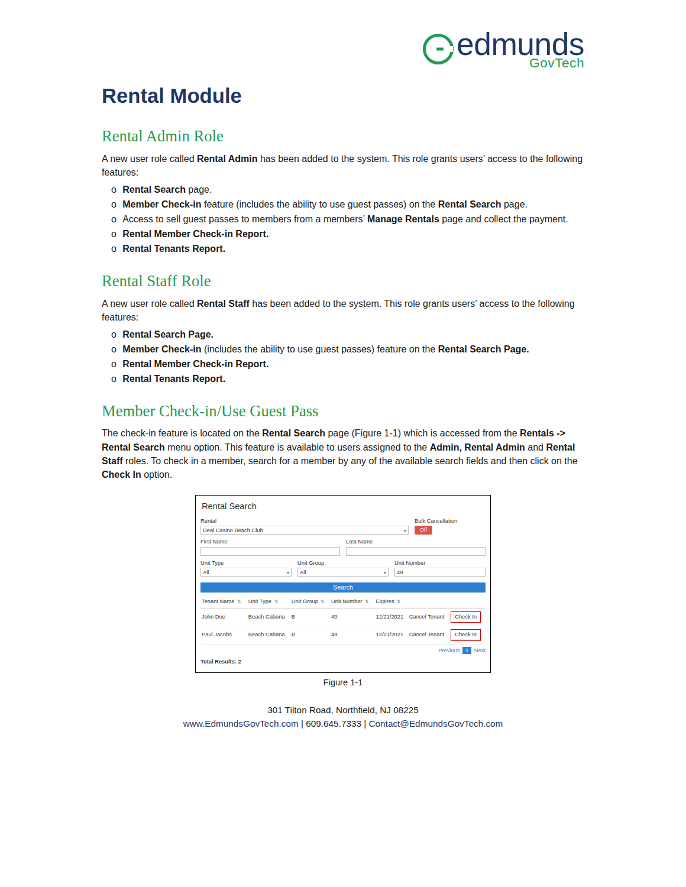edmunds
GovTech
Rental Module
Rental Admin Role
A new user role called Rental Admin has been added to the system. This role grants users’ access to the following features:
Rental Search page.
Member Check-in feature (includes the ability to use guest passes) on the Rental Search page.
Access to sell guest passes to members from a members’ Manage Rentals page and collect the payment.
Rental Member Check-in Report.
Rental Tenants Report.
Rental Staff Role
A new user role called Rental Staff has been added to the system. This role grants users’ access to the following features:
Rental Search Page.
Member Check-in (includes the ability to use guest passes) feature on the Rental Search Page.
Rental Member Check-in Report.
Rental Tenants Report.
Member Check-in/Use Guest Pass
The check-in feature is located on the Rental Search page (Figure 1-1) which is accessed from the Rentals -> Rental Search menu option. This feature is available to users assigned to the Admin, Rental Admin and Rental Staff roles. To check in a member, search for a member by any of the available search fields and then click on the Check In option.
Rental Search
Rental
Deal Casino Beach Club
Bulk Cancellation
Off
First Name
Last Name
Unit Type
All
Unit Group
All
Unit Number
49
Search
| Tenant Name ⇅ | Unit Type ⇅ | Unit Group ⇅ | Unit Number ⇅ | Expires ⇅ | | |
| --- | --- | --- | --- | --- | --- | --- |
| John Doe | Beach Cabana | B | 49 | 12/21/2021 | Cancel Tenant | Check In |
| Paul Jacobs | Beach Cabana | B | 49 | 12/21/2021 | Cancel Tenant | Check In |
Previous 1 Next
Total Results: 2
Figure 1-1
301 Tilton Road, Northfield, NJ 08225
www.EdmundsGovTech.com | 609.645.7333 | Contact@EdmundsGovTech.com